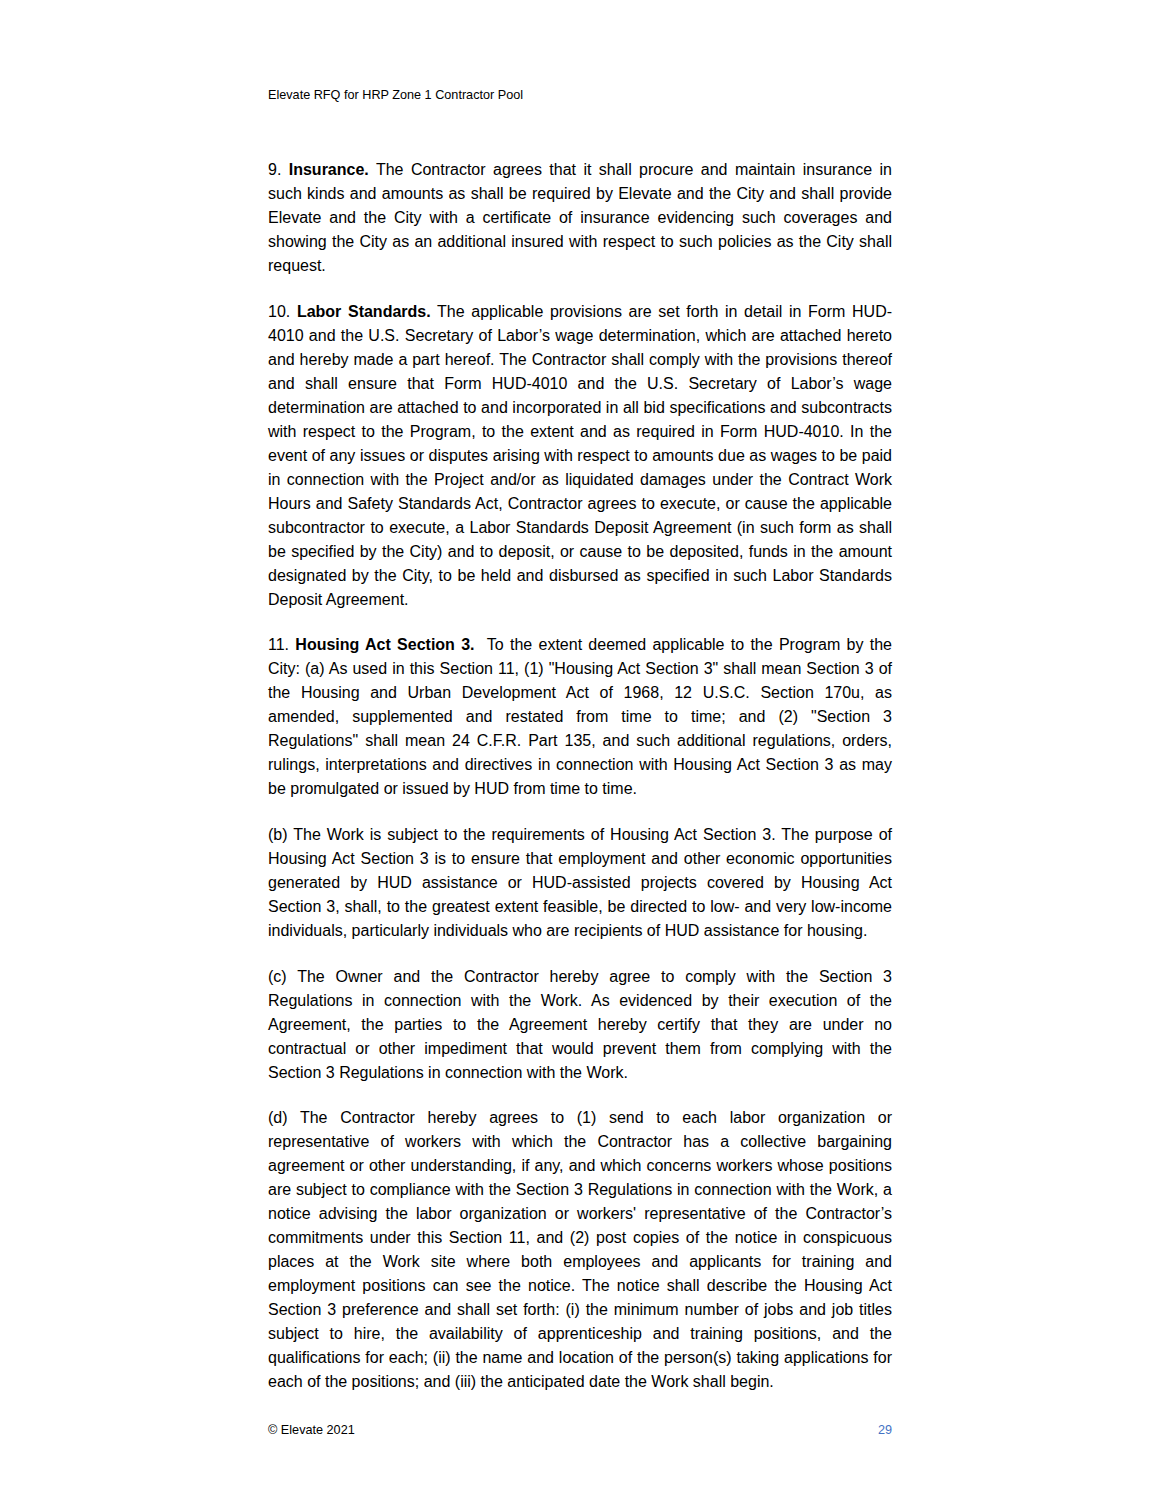Elevate RFQ for HRP Zone 1 Contractor Pool
9. Insurance. The Contractor agrees that it shall procure and maintain insurance in such kinds and amounts as shall be required by Elevate and the City and shall provide Elevate and the City with a certificate of insurance evidencing such coverages and showing the City as an additional insured with respect to such policies as the City shall request.
10. Labor Standards. The applicable provisions are set forth in detail in Form HUD-4010 and the U.S. Secretary of Labor’s wage determination, which are attached hereto and hereby made a part hereof. The Contractor shall comply with the provisions thereof and shall ensure that Form HUD-4010 and the U.S. Secretary of Labor’s wage determination are attached to and incorporated in all bid specifications and subcontracts with respect to the Program, to the extent and as required in Form HUD-4010. In the event of any issues or disputes arising with respect to amounts due as wages to be paid in connection with the Project and/or as liquidated damages under the Contract Work Hours and Safety Standards Act, Contractor agrees to execute, or cause the applicable subcontractor to execute, a Labor Standards Deposit Agreement (in such form as shall be specified by the City) and to deposit, or cause to be deposited, funds in the amount designated by the City, to be held and disbursed as specified in such Labor Standards Deposit Agreement.
11. Housing Act Section 3. To the extent deemed applicable to the Program by the City: (a) As used in this Section 11, (1) "Housing Act Section 3" shall mean Section 3 of the Housing and Urban Development Act of 1968, 12 U.S.C. Section 170u, as amended, supplemented and restated from time to time; and (2) "Section 3 Regulations" shall mean 24 C.F.R. Part 135, and such additional regulations, orders, rulings, interpretations and directives in connection with Housing Act Section 3 as may be promulgated or issued by HUD from time to time.
(b) The Work is subject to the requirements of Housing Act Section 3. The purpose of Housing Act Section 3 is to ensure that employment and other economic opportunities generated by HUD assistance or HUD-assisted projects covered by Housing Act Section 3, shall, to the greatest extent feasible, be directed to low- and very low-income individuals, particularly individuals who are recipients of HUD assistance for housing.
(c) The Owner and the Contractor hereby agree to comply with the Section 3 Regulations in connection with the Work. As evidenced by their execution of the Agreement, the parties to the Agreement hereby certify that they are under no contractual or other impediment that would prevent them from complying with the Section 3 Regulations in connection with the Work.
(d) The Contractor hereby agrees to (1) send to each labor organization or representative of workers with which the Contractor has a collective bargaining agreement or other understanding, if any, and which concerns workers whose positions are subject to compliance with the Section 3 Regulations in connection with the Work, a notice advising the labor organization or workers' representative of the Contractor’s commitments under this Section 11, and (2) post copies of the notice in conspicuous places at the Work site where both employees and applicants for training and employment positions can see the notice. The notice shall describe the Housing Act Section 3 preference and shall set forth: (i) the minimum number of jobs and job titles subject to hire, the availability of apprenticeship and training positions, and the qualifications for each; (ii) the name and location of the person(s) taking applications for each of the positions; and (iii) the anticipated date the Work shall begin.
© Elevate 2021 29